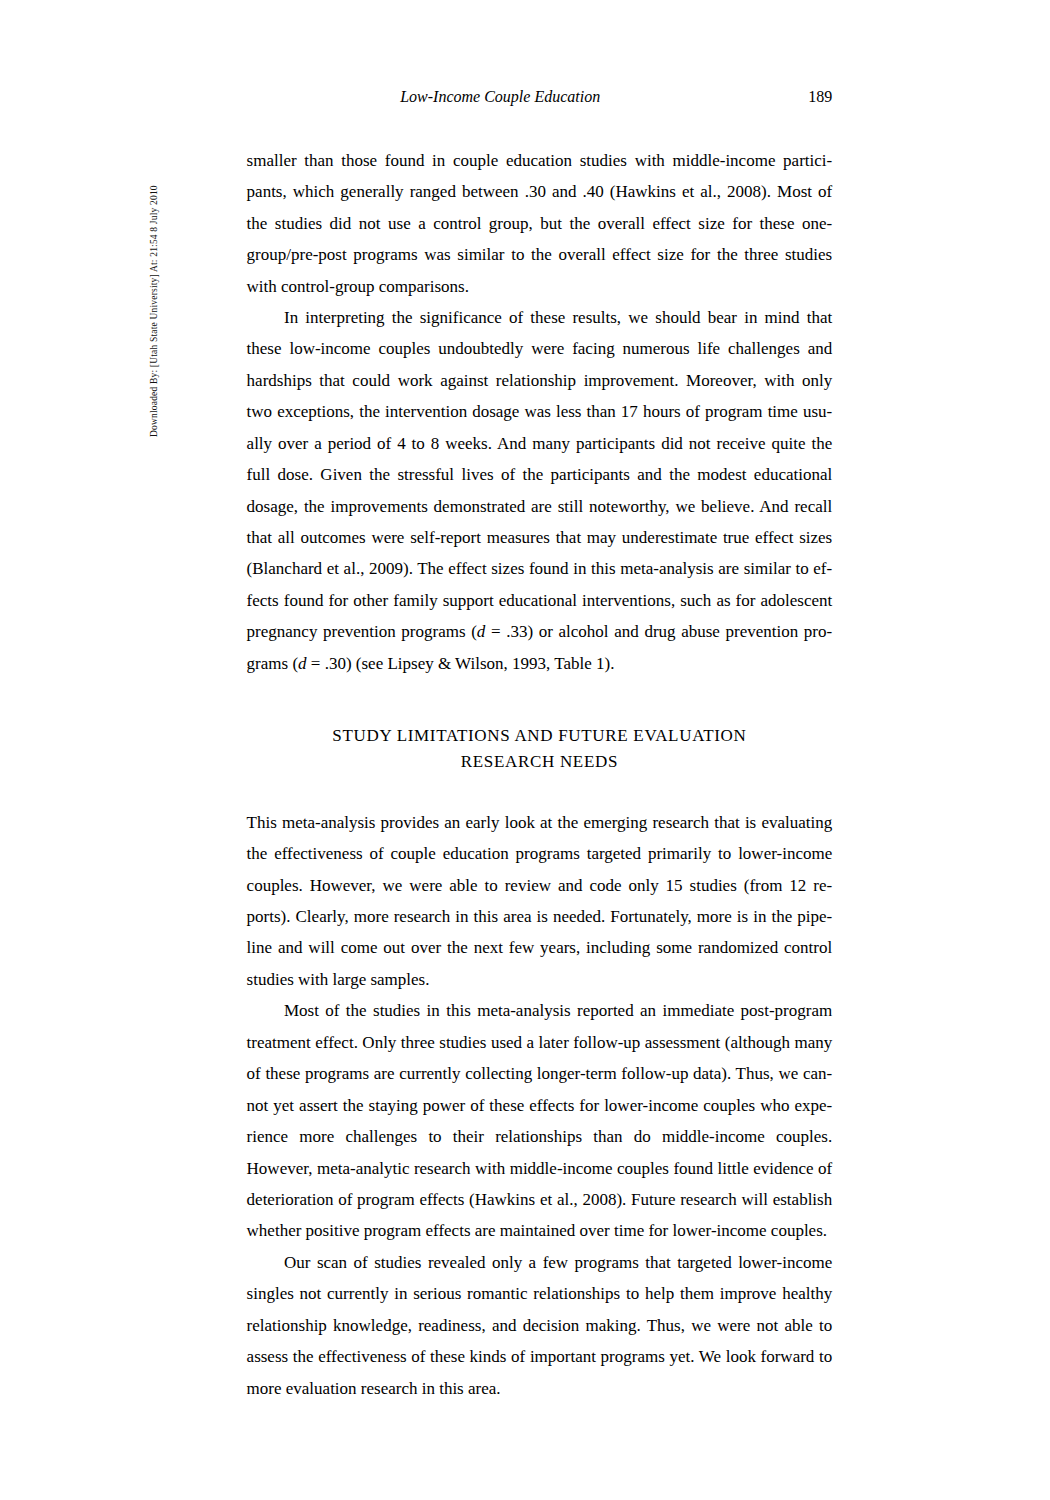Downloaded By: [Utah State University] At: 21:54 8 July 2010
Low-Income Couple Education 189
smaller than those found in couple education studies with middle-income participants, which generally ranged between .30 and .40 (Hawkins et al., 2008). Most of the studies did not use a control group, but the overall effect size for these one-group/pre-post programs was similar to the overall effect size for the three studies with control-group comparisons.
In interpreting the significance of these results, we should bear in mind that these low-income couples undoubtedly were facing numerous life challenges and hardships that could work against relationship improvement. Moreover, with only two exceptions, the intervention dosage was less than 17 hours of program time usually over a period of 4 to 8 weeks. And many participants did not receive quite the full dose. Given the stressful lives of the participants and the modest educational dosage, the improvements demonstrated are still noteworthy, we believe. And recall that all outcomes were self-report measures that may underestimate true effect sizes (Blanchard et al., 2009). The effect sizes found in this meta-analysis are similar to effects found for other family support educational interventions, such as for adolescent pregnancy prevention programs (d = .33) or alcohol and drug abuse prevention programs (d = .30) (see Lipsey & Wilson, 1993, Table 1).
STUDY LIMITATIONS AND FUTURE EVALUATION
RESEARCH NEEDS
This meta-analysis provides an early look at the emerging research that is evaluating the effectiveness of couple education programs targeted primarily to lower-income couples. However, we were able to review and code only 15 studies (from 12 reports). Clearly, more research in this area is needed. Fortunately, more is in the pipeline and will come out over the next few years, including some randomized control studies with large samples.
Most of the studies in this meta-analysis reported an immediate post-program treatment effect. Only three studies used a later follow-up assessment (although many of these programs are currently collecting longer-term follow-up data). Thus, we cannot yet assert the staying power of these effects for lower-income couples who experience more challenges to their relationships than do middle-income couples. However, meta-analytic research with middle-income couples found little evidence of deterioration of program effects (Hawkins et al., 2008). Future research will establish whether positive program effects are maintained over time for lower-income couples.
Our scan of studies revealed only a few programs that targeted lower-income singles not currently in serious romantic relationships to help them improve healthy relationship knowledge, readiness, and decision making. Thus, we were not able to assess the effectiveness of these kinds of important programs yet. We look forward to more evaluation research in this area.